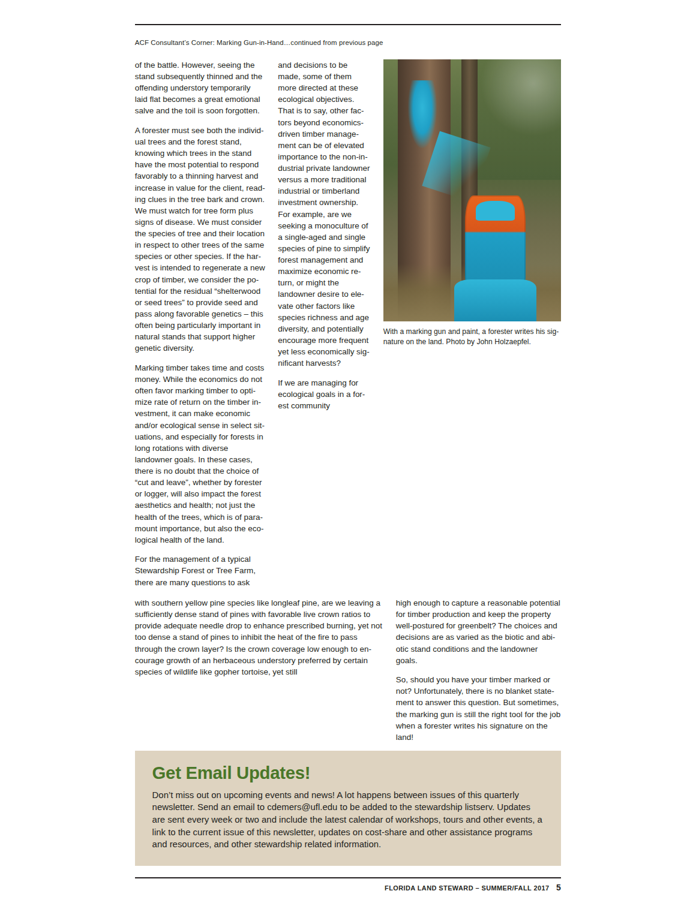ACF Consultant’s Corner: Marking Gun-in-Hand…continued from previous page
of the battle. However, seeing the stand subsequently thinned and the offending understory temporarily laid flat becomes a great emotional salve and the toil is soon forgotten.
A forester must see both the individual trees and the forest stand, knowing which trees in the stand have the most potential to respond favorably to a thinning harvest and increase in value for the client, reading clues in the tree bark and crown. We must watch for tree form plus signs of disease. We must consider the species of tree and their location in respect to other trees of the same species or other species. If the harvest is intended to regenerate a new crop of timber, we consider the potential for the residual “shelterwood or seed trees” to provide seed and pass along favorable genetics – this often being particularly important in natural stands that support higher genetic diversity.
Marking timber takes time and costs money. While the economics do not often favor marking timber to optimize rate of return on the timber investment, it can make economic and/or ecological sense in select situations, and especially for forests in long rotations with diverse landowner goals. In these cases, there is no doubt that the choice of “cut and leave”, whether by forester or logger, will also impact the forest aesthetics and health; not just the health of the trees, which is of paramount importance, but also the ecological health of the land.
For the management of a typical Stewardship Forest or Tree Farm, there are many questions to ask
and decisions to be made, some of them more directed at these ecological objectives. That is to say, other factors beyond economics-driven timber management can be of elevated importance to the non-industrial private landowner versus a more traditional industrial or timberland investment ownership. For example, are we seeking a monoculture of a single-aged and single species of pine to simplify forest management and maximize economic return, or might the landowner desire to elevate other factors like species richness and age diversity, and potentially encourage more frequent yet less economically significant harvests?
If we are managing for ecological goals in a forest community
With a marking gun and paint, a forester writes his signature on the land. Photo by John Holzaepfel.
with southern yellow pine species like longleaf pine, are we leaving a sufficiently dense stand of pines with favorable live crown ratios to provide adequate needle drop to enhance prescribed burning, yet not too dense a stand of pines to inhibit the heat of the fire to pass through the crown layer? Is the crown coverage low enough to encourage growth of an herbaceous understory preferred by certain species of wildlife like gopher tortoise, yet still
high enough to capture a reasonable potential for timber production and keep the property well-postured for greenbelt? The choices and decisions are as varied as the biotic and abiotic stand conditions and the landowner goals.
So, should you have your timber marked or not? Unfortunately, there is no blanket statement to answer this question. But sometimes, the marking gun is still the right tool for the job when a forester writes his signature on the land!
Get Email Updates!
Don’t miss out on upcoming events and news! A lot happens between issues of this quarterly newsletter. Send an email to cdemers@ufl.edu to be added to the stewardship listserv. Updates are sent every week or two and include the latest calendar of workshops, tours and other events, a link to the current issue of this newsletter, updates on cost-share and other assistance programs and resources, and other stewardship related information.
FLORIDA LAND STEWARD – SUMMER/FALL 2017 5